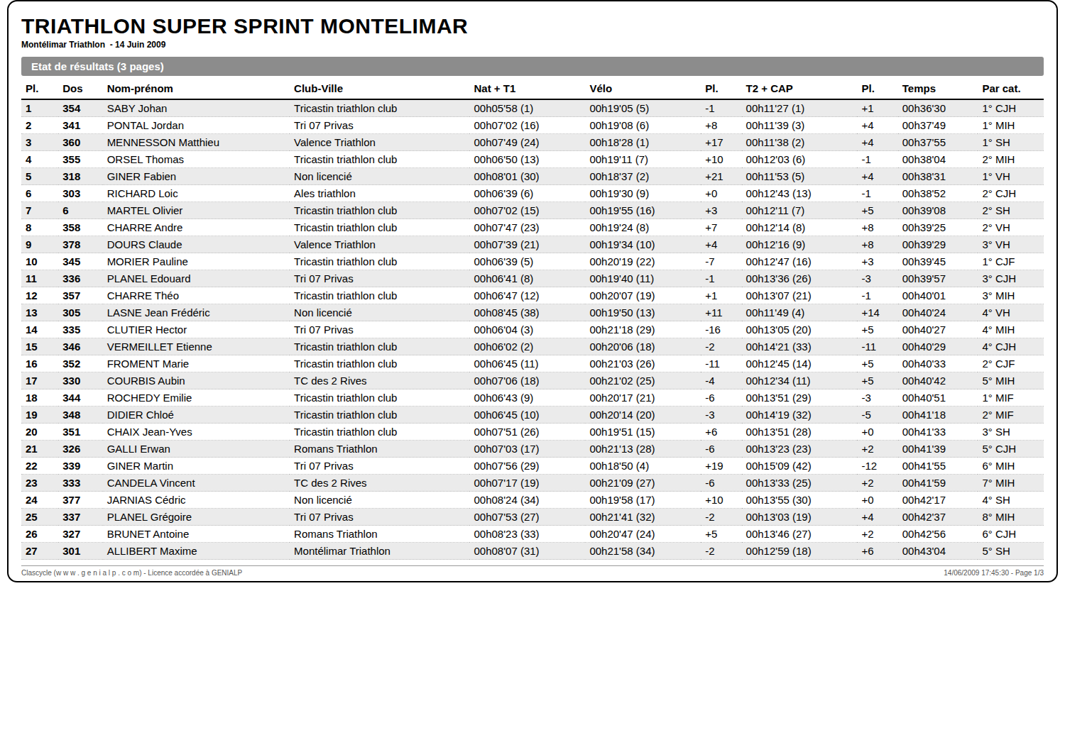TRIATHLON SUPER SPRINT MONTELIMAR
Montélimar Triathlon - 14 Juin 2009
Etat de résultats (3 pages)
| Pl. | Dos | Nom-prénom | Club-Ville | Nat + T1 | Vélo | Pl. | T2 + CAP | Pl. | Temps | Par cat. |
| --- | --- | --- | --- | --- | --- | --- | --- | --- | --- | --- |
| 1 | 354 | SABY Johan | Tricastin triathlon club | 00h05'58 (1) | 00h19'05 (5) | -1 | 00h11'27 (1) | +1 | 00h36'30 | 1° CJH |
| 2 | 341 | PONTAL Jordan | Tri 07 Privas | 00h07'02 (16) | 00h19'08 (6) | +8 | 00h11'39 (3) | +4 | 00h37'49 | 1° MIH |
| 3 | 360 | MENNESSON Matthieu | Valence Triathlon | 00h07'49 (24) | 00h18'28 (1) | +17 | 00h11'38 (2) | +4 | 00h37'55 | 1° SH |
| 4 | 355 | ORSEL Thomas | Tricastin triathlon club | 00h06'50 (13) | 00h19'11 (7) | +10 | 00h12'03 (6) | -1 | 00h38'04 | 2° MIH |
| 5 | 318 | GINER Fabien | Non licencié | 00h08'01 (30) | 00h18'37 (2) | +21 | 00h11'53 (5) | +4 | 00h38'31 | 1° VH |
| 6 | 303 | RICHARD Loic | Ales triathlon | 00h06'39 (6) | 00h19'30 (9) | +0 | 00h12'43 (13) | -1 | 00h38'52 | 2° CJH |
| 7 | 6 | MARTEL Olivier | Tricastin triathlon club | 00h07'02 (15) | 00h19'55 (16) | +3 | 00h12'11 (7) | +5 | 00h39'08 | 2° SH |
| 8 | 358 | CHARRE Andre | Tricastin triathlon club | 00h07'47 (23) | 00h19'24 (8) | +7 | 00h12'14 (8) | +8 | 00h39'25 | 2° VH |
| 9 | 378 | DOURS Claude | Valence Triathlon | 00h07'39 (21) | 00h19'34 (10) | +4 | 00h12'16 (9) | +8 | 00h39'29 | 3° VH |
| 10 | 345 | MORIER Pauline | Tricastin triathlon club | 00h06'39 (5) | 00h20'19 (22) | -7 | 00h12'47 (16) | +3 | 00h39'45 | 1° CJF |
| 11 | 336 | PLANEL Edouard | Tri 07 Privas | 00h06'41 (8) | 00h19'40 (11) | -1 | 00h13'36 (26) | -3 | 00h39'57 | 3° CJH |
| 12 | 357 | CHARRE Théo | Tricastin triathlon club | 00h06'47 (12) | 00h20'07 (19) | +1 | 00h13'07 (21) | -1 | 00h40'01 | 3° MIH |
| 13 | 305 | LASNE Jean Frédéric | Non licencié | 00h08'45 (38) | 00h19'50 (13) | +11 | 00h11'49 (4) | +14 | 00h40'24 | 4° VH |
| 14 | 335 | CLUTIER Hector | Tri 07 Privas | 00h06'04 (3) | 00h21'18 (29) | -16 | 00h13'05 (20) | +5 | 00h40'27 | 4° MIH |
| 15 | 346 | VERMEILLET Etienne | Tricastin triathlon club | 00h06'02 (2) | 00h20'06 (18) | -2 | 00h14'21 (33) | -11 | 00h40'29 | 4° CJH |
| 16 | 352 | FROMENT Marie | Tricastin triathlon club | 00h06'45 (11) | 00h21'03 (26) | -11 | 00h12'45 (14) | +5 | 00h40'33 | 2° CJF |
| 17 | 330 | COURBIS Aubin | TC des 2 Rives | 00h07'06 (18) | 00h21'02 (25) | -4 | 00h12'34 (11) | +5 | 00h40'42 | 5° MIH |
| 18 | 344 | ROCHEDY Emilie | Tricastin triathlon club | 00h06'43 (9) | 00h20'17 (21) | -6 | 00h13'51 (29) | -3 | 00h40'51 | 1° MIF |
| 19 | 348 | DIDIER Chloé | Tricastin triathlon club | 00h06'45 (10) | 00h20'14 (20) | -3 | 00h14'19 (32) | -5 | 00h41'18 | 2° MIF |
| 20 | 351 | CHAIX Jean-Yves | Tricastin triathlon club | 00h07'51 (26) | 00h19'51 (15) | +6 | 00h13'51 (28) | +0 | 00h41'33 | 3° SH |
| 21 | 326 | GALLI Erwan | Romans Triathlon | 00h07'03 (17) | 00h21'13 (28) | -6 | 00h13'23 (23) | +2 | 00h41'39 | 5° CJH |
| 22 | 339 | GINER Martin | Tri 07 Privas | 00h07'56 (29) | 00h18'50 (4) | +19 | 00h15'09 (42) | -12 | 00h41'55 | 6° MIH |
| 23 | 333 | CANDELA Vincent | TC des 2 Rives | 00h07'17 (19) | 00h21'09 (27) | -6 | 00h13'33 (25) | +2 | 00h41'59 | 7° MIH |
| 24 | 377 | JARNIAS Cédric | Non licencié | 00h08'24 (34) | 00h19'58 (17) | +10 | 00h13'55 (30) | +0 | 00h42'17 | 4° SH |
| 25 | 337 | PLANEL Grégoire | Tri 07 Privas | 00h07'53 (27) | 00h21'41 (32) | -2 | 00h13'03 (19) | +4 | 00h42'37 | 8° MIH |
| 26 | 327 | BRUNET Antoine | Romans Triathlon | 00h08'23 (33) | 00h20'47 (24) | +5 | 00h13'46 (27) | +2 | 00h42'56 | 6° CJH |
| 27 | 301 | ALLIBERT Maxime | Montélimar Triathlon | 00h08'07 (31) | 00h21'58 (34) | -2 | 00h12'59 (18) | +6 | 00h43'04 | 5° SH |
Clascycle (w w w . g e n i a l p . c o m) - Licence accordée à GENIALP
14/06/2009 17:45:30 - Page 1/3